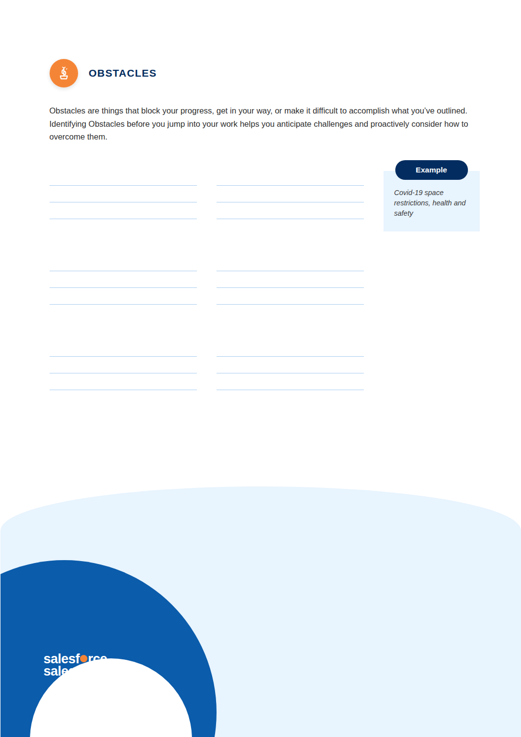salesf rce
salesforce
OBSTACLES
Obstacles are things that block your progress, get in your way, or make it difficult to accomplish what you’ve outlined. Identifying Obstacles before you jump into your work helps you anticipate challenges and proactively consider how to overcome them.
Example
Covid-19 space restrictions, health and safety